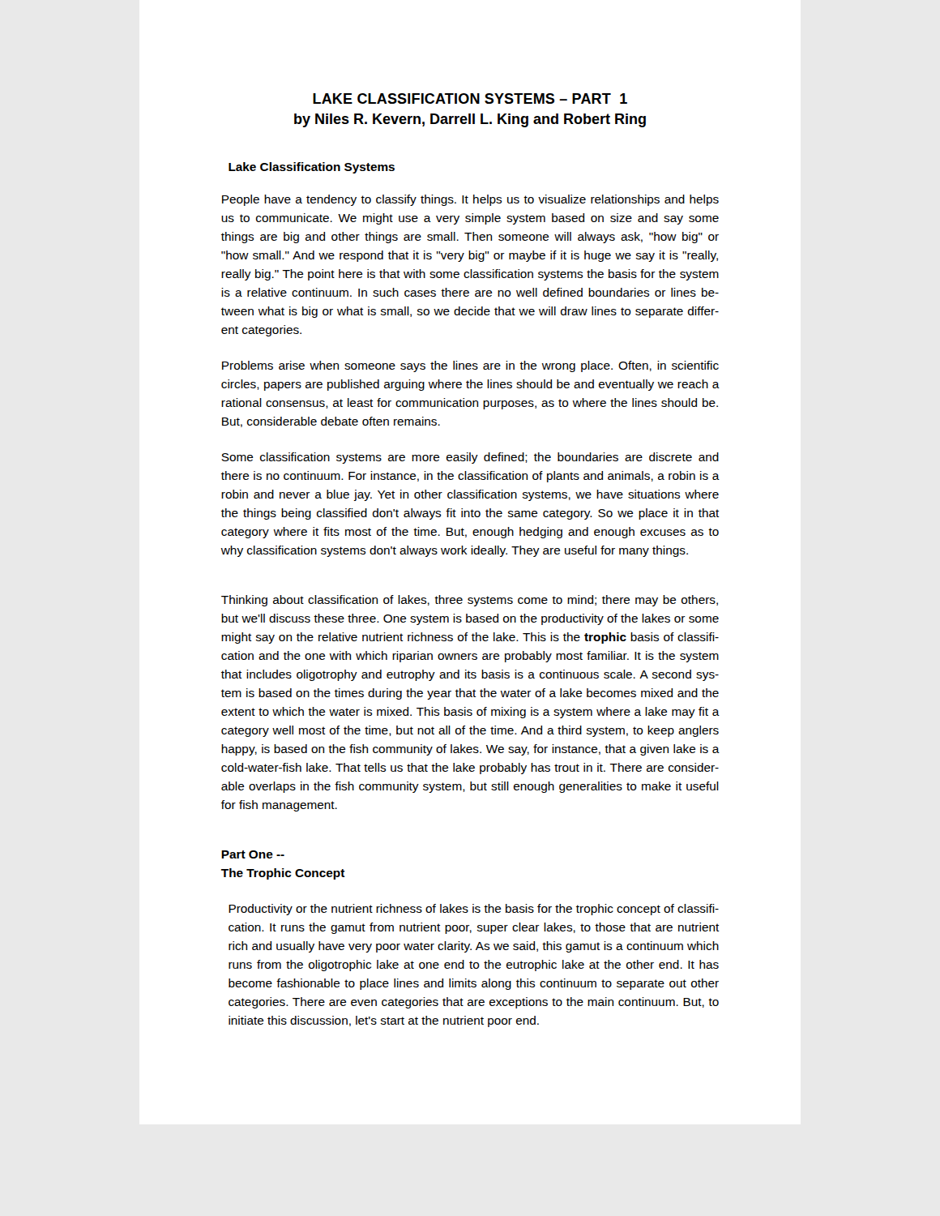LAKE CLASSIFICATION SYSTEMS – PART 1 by Niles R. Kevern, Darrell L. King and Robert Ring
Lake Classification Systems
People have a tendency to classify things. It helps us to visualize relationships and helps us to communicate. We might use a very simple system based on size and say some things are big and other things are small. Then someone will always ask, "how big" or "how small." And we respond that it is "very big" or maybe if it is huge we say it is "really, really big." The point here is that with some classification systems the basis for the system is a relative continuum. In such cases there are no well defined boundaries or lines between what is big or what is small, so we decide that we will draw lines to separate different categories.
Problems arise when someone says the lines are in the wrong place. Often, in scientific circles, papers are published arguing where the lines should be and eventually we reach a rational consensus, at least for communication purposes, as to where the lines should be. But, considerable debate often remains.
Some classification systems are more easily defined; the boundaries are discrete and there is no continuum. For instance, in the classification of plants and animals, a robin is a robin and never a blue jay. Yet in other classification systems, we have situations where the things being classified don't always fit into the same category. So we place it in that category where it fits most of the time. But, enough hedging and enough excuses as to why classification systems don't always work ideally. They are useful for many things.
Thinking about classification of lakes, three systems come to mind; there may be others, but we'll discuss these three. One system is based on the productivity of the lakes or some might say on the relative nutrient richness of the lake. This is the trophic basis of classification and the one with which riparian owners are probably most familiar. It is the system that includes oligotrophy and eutrophy and its basis is a continuous scale. A second system is based on the times during the year that the water of a lake becomes mixed and the extent to which the water is mixed. This basis of mixing is a system where a lake may fit a category well most of the time, but not all of the time. And a third system, to keep anglers happy, is based on the fish community of lakes. We say, for instance, that a given lake is a cold-water-fish lake. That tells us that the lake probably has trout in it. There are considerable overlaps in the fish community system, but still enough generalities to make it useful for fish management.
Part One --
The Trophic Concept
Productivity or the nutrient richness of lakes is the basis for the trophic concept of classification. It runs the gamut from nutrient poor, super clear lakes, to those that are nutrient rich and usually have very poor water clarity. As we said, this gamut is a continuum which runs from the oligotrophic lake at one end to the eutrophic lake at the other end. It has become fashionable to place lines and limits along this continuum to separate out other categories. There are even categories that are exceptions to the main continuum. But, to initiate this discussion, let's start at the nutrient poor end.